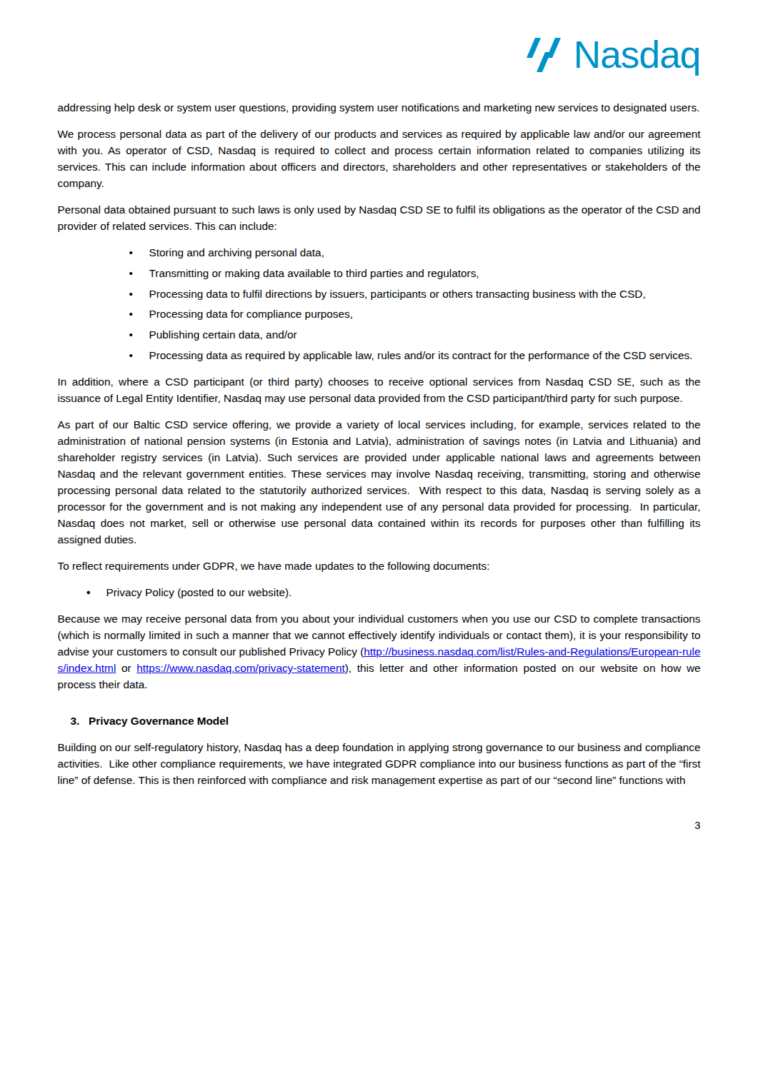Nasdaq
addressing help desk or system user questions, providing system user notifications and marketing new services to designated users.
We process personal data as part of the delivery of our products and services as required by applicable law and/or our agreement with you. As operator of CSD, Nasdaq is required to collect and process certain information related to companies utilizing its services. This can include information about officers and directors, shareholders and other representatives or stakeholders of the company.
Personal data obtained pursuant to such laws is only used by Nasdaq CSD SE to fulfil its obligations as the operator of the CSD and provider of related services. This can include:
Storing and archiving personal data,
Transmitting or making data available to third parties and regulators,
Processing data to fulfil directions by issuers, participants or others transacting business with the CSD,
Processing data for compliance purposes,
Publishing certain data, and/or
Processing data as required by applicable law, rules and/or its contract for the performance of the CSD services.
In addition, where a CSD participant (or third party) chooses to receive optional services from Nasdaq CSD SE, such as the issuance of Legal Entity Identifier, Nasdaq may use personal data provided from the CSD participant/third party for such purpose.
As part of our Baltic CSD service offering, we provide a variety of local services including, for example, services related to the administration of national pension systems (in Estonia and Latvia), administration of savings notes (in Latvia and Lithuania) and shareholder registry services (in Latvia). Such services are provided under applicable national laws and agreements between Nasdaq and the relevant government entities. These services may involve Nasdaq receiving, transmitting, storing and otherwise processing personal data related to the statutorily authorized services. With respect to this data, Nasdaq is serving solely as a processor for the government and is not making any independent use of any personal data provided for processing. In particular, Nasdaq does not market, sell or otherwise use personal data contained within its records for purposes other than fulfilling its assigned duties.
To reflect requirements under GDPR, we have made updates to the following documents:
Privacy Policy (posted to our website).
Because we may receive personal data from you about your individual customers when you use our CSD to complete transactions (which is normally limited in such a manner that we cannot effectively identify individuals or contact them), it is your responsibility to advise your customers to consult our published Privacy Policy (http://business.nasdaq.com/list/Rules-and-Regulations/European-rules/index.html or https://www.nasdaq.com/privacy-statement), this letter and other information posted on our website on how we process their data.
3. Privacy Governance Model
Building on our self-regulatory history, Nasdaq has a deep foundation in applying strong governance to our business and compliance activities. Like other compliance requirements, we have integrated GDPR compliance into our business functions as part of the “first line” of defense. This is then reinforced with compliance and risk management expertise as part of our “second line” functions with
3